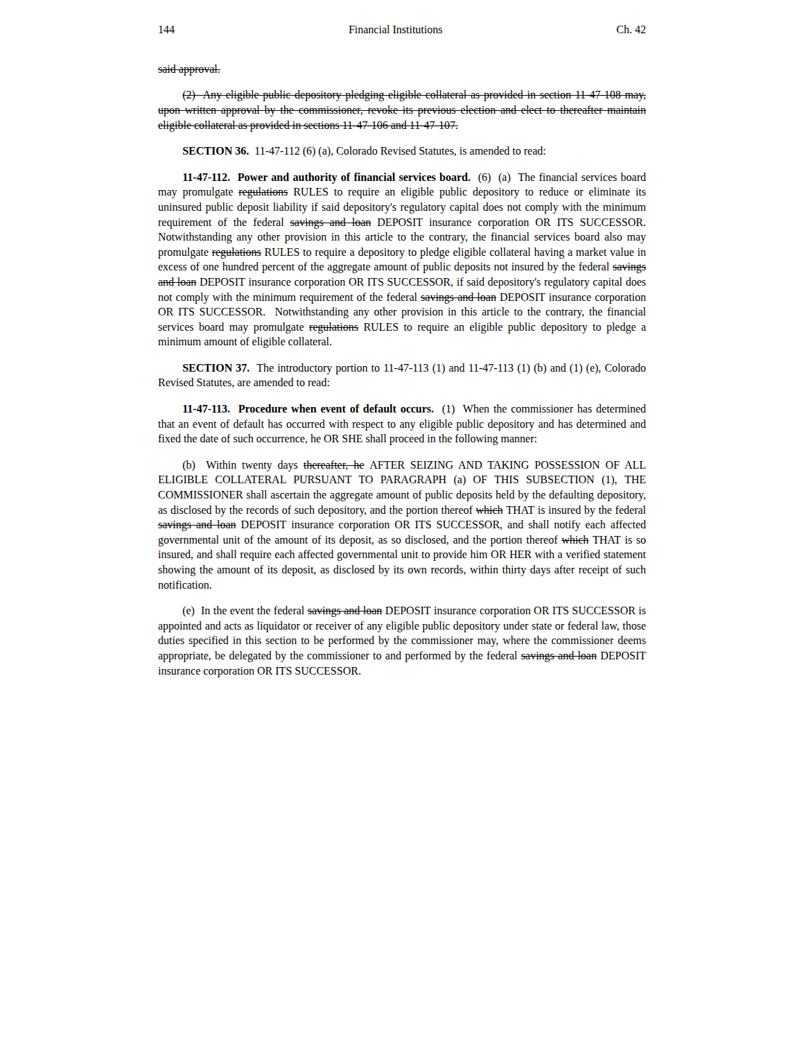144 Financial Institutions Ch. 42
said approval.
(2) Any eligible public depository pledging eligible collateral as provided in section 11-47-108 may, upon written approval by the commissioner, revoke its previous election and elect to thereafter maintain eligible collateral as provided in sections 11-47-106 and 11-47-107.
SECTION 36. 11-47-112 (6) (a), Colorado Revised Statutes, is amended to read:
11-47-112. Power and authority of financial services board. (6) (a) The financial services board may promulgate regulations RULES to require an eligible public depository to reduce or eliminate its uninsured public deposit liability if said depository's regulatory capital does not comply with the minimum requirement of the federal savings and loan DEPOSIT insurance corporation OR ITS SUCCESSOR. Notwithstanding any other provision in this article to the contrary, the financial services board also may promulgate regulations RULES to require a depository to pledge eligible collateral having a market value in excess of one hundred percent of the aggregate amount of public deposits not insured by the federal savings and loan DEPOSIT insurance corporation OR ITS SUCCESSOR, if said depository's regulatory capital does not comply with the minimum requirement of the federal savings and loan DEPOSIT insurance corporation OR ITS SUCCESSOR. Notwithstanding any other provision in this article to the contrary, the financial services board may promulgate regulations RULES to require an eligible public depository to pledge a minimum amount of eligible collateral.
SECTION 37. The introductory portion to 11-47-113 (1) and 11-47-113 (1) (b) and (1) (e), Colorado Revised Statutes, are amended to read:
11-47-113. Procedure when event of default occurs. (1) When the commissioner has determined that an event of default has occurred with respect to any eligible public depository and has determined and fixed the date of such occurrence, he OR SHE shall proceed in the following manner:
(b) Within twenty days thereafter, he AFTER SEIZING AND TAKING POSSESSION OF ALL ELIGIBLE COLLATERAL PURSUANT TO PARAGRAPH (a) OF THIS SUBSECTION (1), THE COMMISSIONER shall ascertain the aggregate amount of public deposits held by the defaulting depository, as disclosed by the records of such depository, and the portion thereof which THAT is insured by the federal savings and loan DEPOSIT insurance corporation OR ITS SUCCESSOR, and shall notify each affected governmental unit of the amount of its deposit, as so disclosed, and the portion thereof which THAT is so insured, and shall require each affected governmental unit to provide him OR HER with a verified statement showing the amount of its deposit, as disclosed by its own records, within thirty days after receipt of such notification.
(e) In the event the federal savings and loan DEPOSIT insurance corporation OR ITS SUCCESSOR is appointed and acts as liquidator or receiver of any eligible public depository under state or federal law, those duties specified in this section to be performed by the commissioner may, where the commissioner deems appropriate, be delegated by the commissioner to and performed by the federal savings and loan DEPOSIT insurance corporation OR ITS SUCCESSOR.